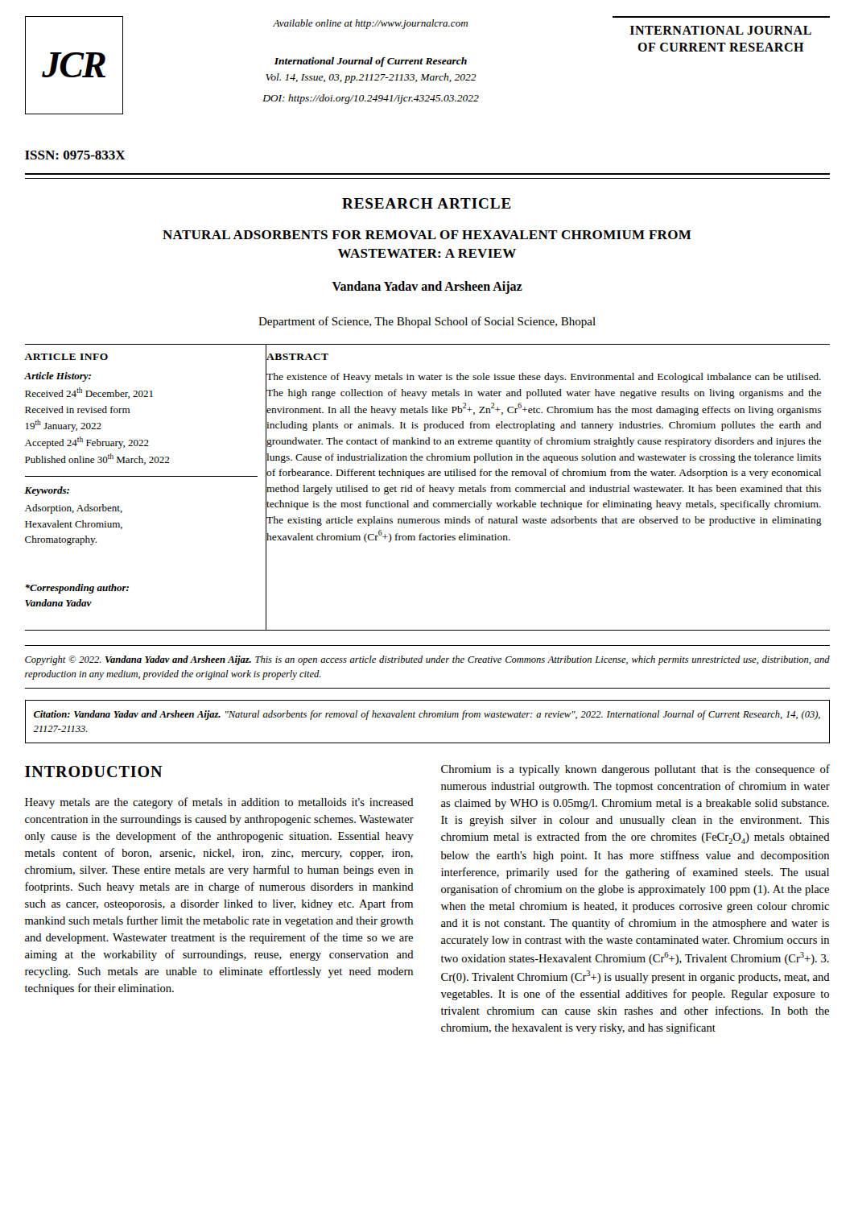JCR
Available online at http://www.journalcra.com
International Journal of Current Research
Vol. 14, Issue, 03, pp.21127-21133, March, 2022
DOI: https://doi.org/10.24941/ijcr.43245.03.2022
INTERNATIONAL JOURNAL
OF CURRENT RESEARCH
ISSN: 0975-833X
RESEARCH ARTICLE
NATURAL ADSORBENTS FOR REMOVAL OF HEXAVALENT CHROMIUM FROM
WASTEWATER: A REVIEW
Vandana Yadav and Arsheen Aijaz
Department of Science, The Bhopal School of Social Science, Bhopal
| ARTICLE INFO Article History: Received 24 th December, 2021 Received in revised form 19 th January, 2022 Accepted 24 th February, 2022 Published online 30 th March, 2022 Keywords: Adsorption, Adsorbent, Hexavalent Chromium, Chromatography. *Corresponding author: Vandana Yadav | ABSTRACT The existence of Heavy metals in water is the sole issue these days. Environmental and Ecological imbalance can be utilised. The high range collection of heavy metals in water and polluted water have negative results on living organisms and the environment. In all the heavy metals like Pb 2 +, Zn 2 +, Cr 6 +etc. Chromium has the most damaging effects on living organisms including plants or animals. It is produced from electroplating and tannery industries. Chromium pollutes the earth and groundwater. The contact of mankind to an extreme quantity of chromium straightly cause respiratory disorders and injures the lungs. Cause of industrialization the chromium pollution in the aqueous solution and wastewater is crossing the tolerance limits of forbearance. Different techniques are utilised for the removal of chromium from the water. Adsorption is a very economical method largely utilised to get rid of heavy metals from commercial and industrial wastewater. It has been examined that this technique is the most functional and commercially workable technique for eliminating heavy metals, specifically chromium. The existing article explains numerous minds of natural waste adsorbents that are observed to be productive in eliminating hexavalent chromium (Cr 6 +) from factories elimination. |
Copyright © 2022. Vandana Yadav and Arsheen Aijaz. This is an open access article distributed under the Creative Commons Attribution License, which permits unrestricted use, distribution, and reproduction in any medium, provided the original work is properly cited.
Citation: Vandana Yadav and Arsheen Aijaz. "Natural adsorbents for removal of hexavalent chromium from wastewater: a review", 2022. International Journal of Current Research, 14, (03), 21127-21133.
INTRODUCTION
Heavy metals are the category of metals in addition to metalloids it's increased concentration in the surroundings is caused by anthropogenic schemes. Wastewater only cause is the development of the anthropogenic situation. Essential heavy metals content of boron, arsenic, nickel, iron, zinc, mercury, copper, iron, chromium, silver. These entire metals are very harmful to human beings even in footprints. Such heavy metals are in charge of numerous disorders in mankind such as cancer, osteoporosis, a disorder linked to liver, kidney etc. Apart from mankind such metals further limit the metabolic rate in vegetation and their growth and development. Wastewater treatment is the requirement of the time so we are aiming at the workability of surroundings, reuse, energy conservation and recycling. Such metals are unable to eliminate effortlessly yet need modern techniques for their elimination.
Chromium is a typically known dangerous pollutant that is the consequence of numerous industrial outgrowth. The topmost concentration of chromium in water as claimed by WHO is 0.05mg/l. Chromium metal is a breakable solid substance. It is greyish silver in colour and unusually clean in the environment. This chromium metal is extracted from the ore chromites (FeCr2O4) metals obtained below the earth's high point. It has more stiffness value and decomposition interference, primarily used for the gathering of examined steels. The usual organisation of chromium on the globe is approximately 100 ppm (1). At the place when the metal chromium is heated, it produces corrosive green colour chromic and it is not constant. The quantity of chromium in the atmosphere and water is accurately low in contrast with the waste contaminated water. Chromium occurs in two oxidation states-Hexavalent Chromium (Cr6+), Trivalent Chromium (Cr3+). 3. Cr(0). Trivalent Chromium (Cr3+) is usually present in organic products, meat, and vegetables. It is one of the essential additives for people. Regular exposure to trivalent chromium can cause skin rashes and other infections. In both the chromium, the hexavalent is very risky, and has significant